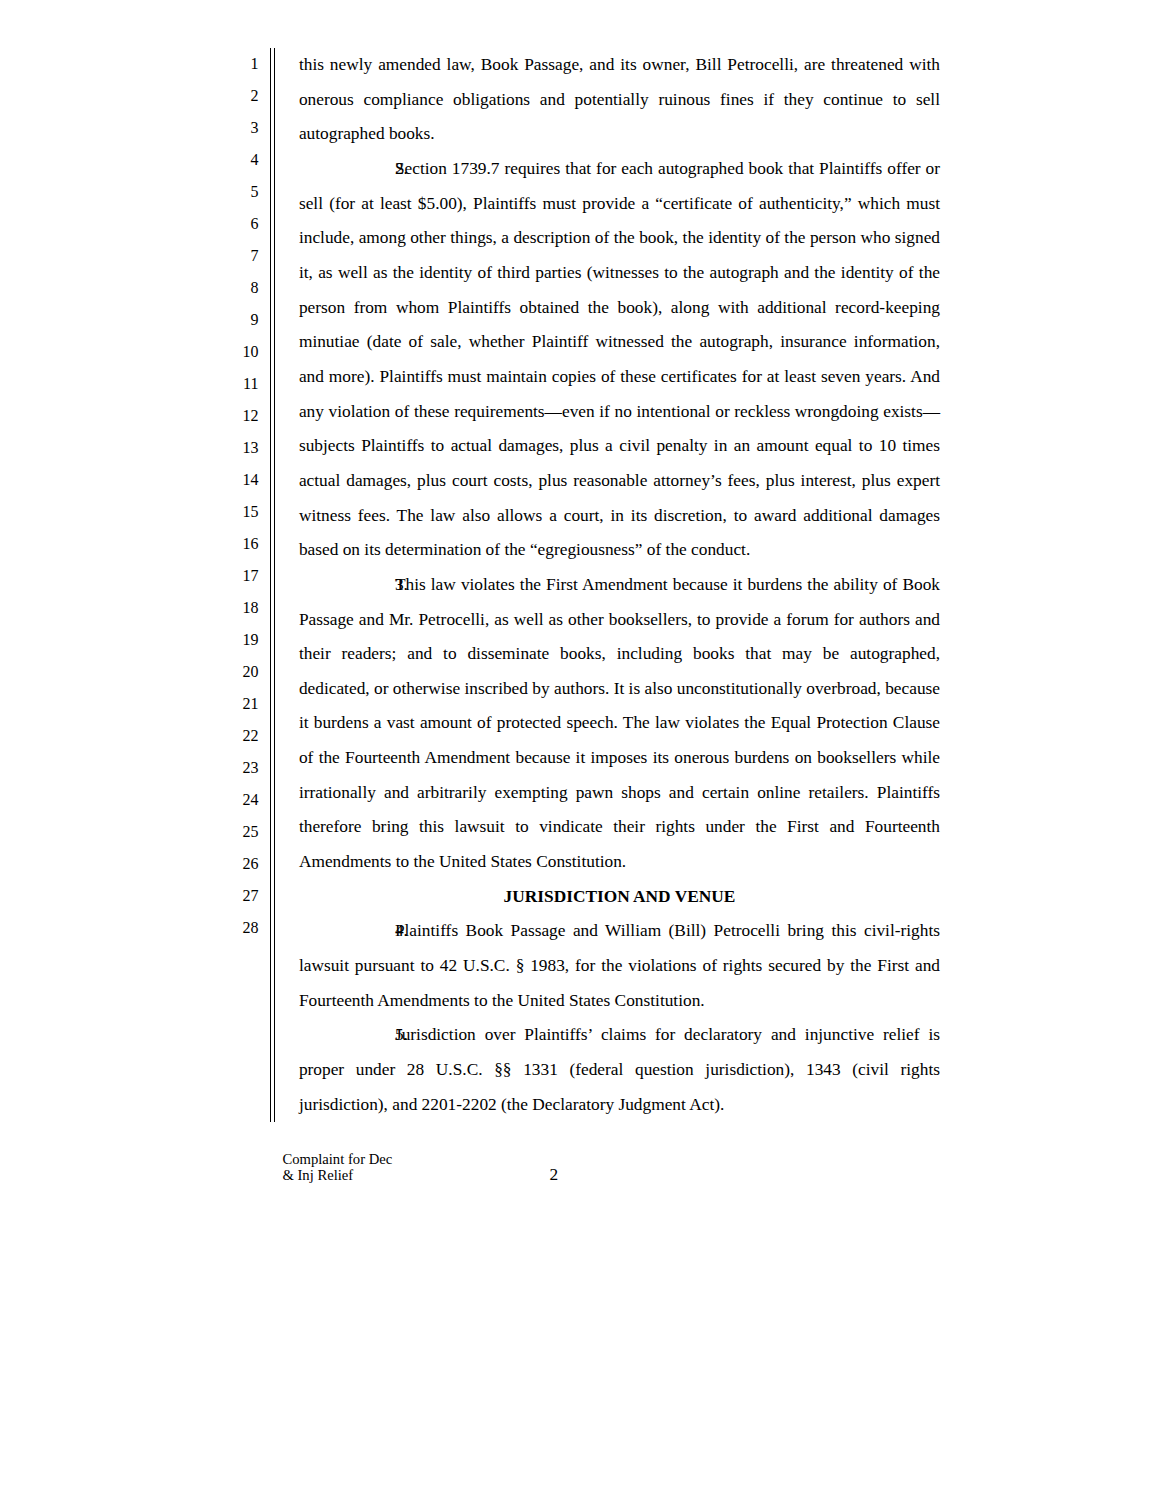1
2
3
4
5
6
7
8
9
10
11
12
13
14
15
16
17
18
19
20
21
22
23
24
25
26
27
28
this newly amended law, Book Passage, and its owner, Bill Petrocelli, are threatened with onerous compliance obligations and potentially ruinous fines if they continue to sell autographed books.
2. Section 1739.7 requires that for each autographed book that Plaintiffs offer or sell (for at least $5.00), Plaintiffs must provide a “certificate of authenticity,” which must include, among other things, a description of the book, the identity of the person who signed it, as well as the identity of third parties (witnesses to the autograph and the identity of the person from whom Plaintiffs obtained the book), along with additional record-keeping minutiae (date of sale, whether Plaintiff witnessed the autograph, insurance information, and more). Plaintiffs must maintain copies of these certificates for at least seven years. And any violation of these requirements—even if no intentional or reckless wrongdoing exists—subjects Plaintiffs to actual damages, plus a civil penalty in an amount equal to 10 times actual damages, plus court costs, plus reasonable attorney’s fees, plus interest, plus expert witness fees. The law also allows a court, in its discretion, to award additional damages based on its determination of the “egregiousness” of the conduct.
3. This law violates the First Amendment because it burdens the ability of Book Passage and Mr. Petrocelli, as well as other booksellers, to provide a forum for authors and their readers; and to disseminate books, including books that may be autographed, dedicated, or otherwise inscribed by authors. It is also unconstitutionally overbroad, because it burdens a vast amount of protected speech. The law violates the Equal Protection Clause of the Fourteenth Amendment because it imposes its onerous burdens on booksellers while irrationally and arbitrarily exempting pawn shops and certain online retailers. Plaintiffs therefore bring this lawsuit to vindicate their rights under the First and Fourteenth Amendments to the United States Constitution.
Jurisdiction and Venue
4. Plaintiffs Book Passage and William (Bill) Petrocelli bring this civil-rights lawsuit pursuant to 42 U.S.C. § 1983, for the violations of rights secured by the First and Fourteenth Amendments to the United States Constitution.
5. Jurisdiction over Plaintiffs’ claims for declaratory and injunctive relief is proper under 28 U.S.C. §§ 1331 (federal question jurisdiction), 1343 (civil rights jurisdiction), and 2201-2202 (the Declaratory Judgment Act).
Complaint for Dec
& Inj Relief 2